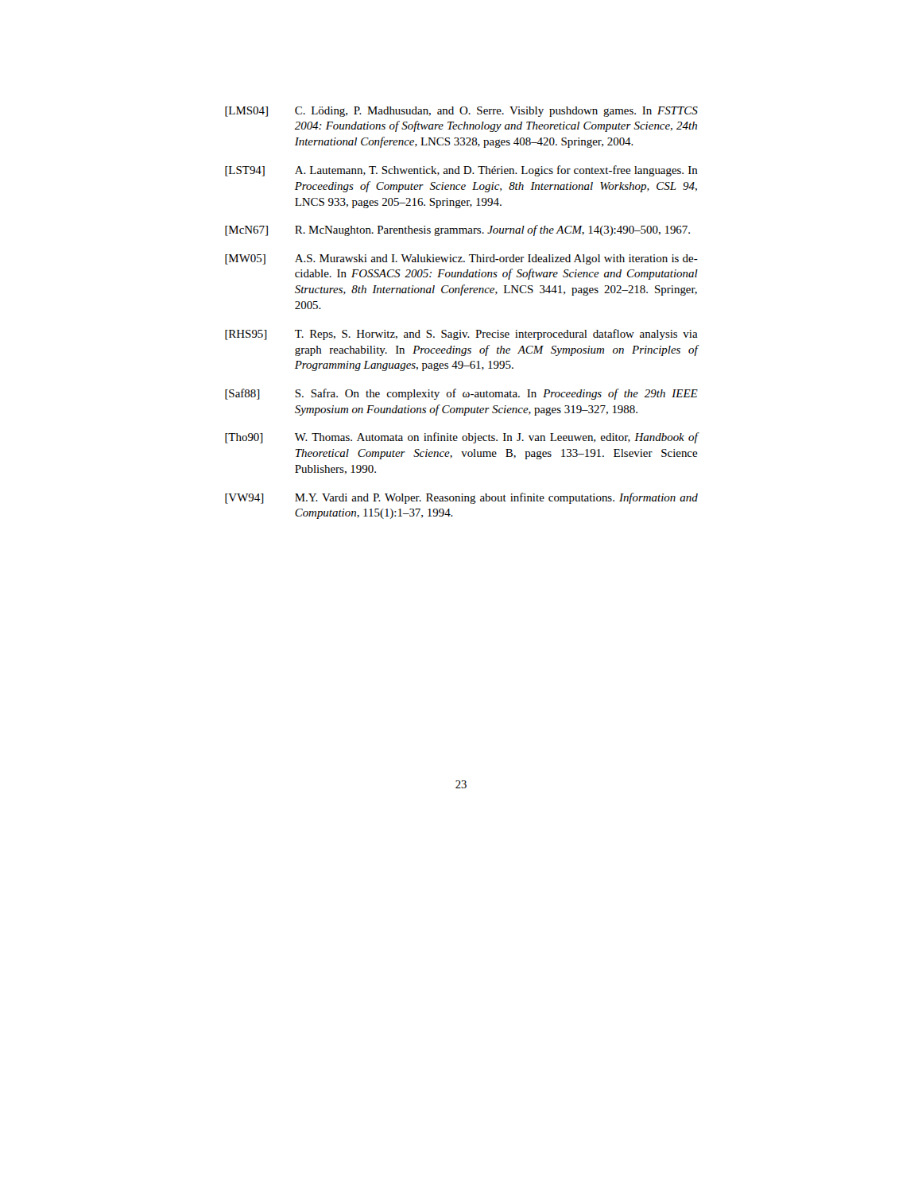[LMS04]
C. Löding, P. Madhusudan, and O. Serre. Visibly pushdown games. In FSTTCS 2004: Foundations of Software Technology and Theoretical Computer Science, 24th International Conference, LNCS 3328, pages 408–420. Springer, 2004.
[LST94]
A. Lautemann, T. Schwentick, and D. Thérien. Logics for context-free languages. In Proceedings of Computer Science Logic, 8th International Workshop, CSL 94, LNCS 933, pages 205–216. Springer, 1994.
[McN67]
R. McNaughton. Parenthesis grammars. Journal of the ACM, 14(3):490–500, 1967.
[MW05]
A.S. Murawski and I. Walukiewicz. Third-order Idealized Algol with iteration is decidable. In FOSSACS 2005: Foundations of Software Science and Computational Structures, 8th International Conference, LNCS 3441, pages 202–218. Springer, 2005.
[RHS95]
T. Reps, S. Horwitz, and S. Sagiv. Precise interprocedural dataflow analysis via graph reachability. In Proceedings of the ACM Symposium on Principles of Programming Languages, pages 49–61, 1995.
[Saf88]
S. Safra. On the complexity of ω-automata. In Proceedings of the 29th IEEE Symposium on Foundations of Computer Science, pages 319–327, 1988.
[Tho90]
W. Thomas. Automata on infinite objects. In J. van Leeuwen, editor, Handbook of Theoretical Computer Science, volume B, pages 133–191. Elsevier Science Publishers, 1990.
[VW94]
M.Y. Vardi and P. Wolper. Reasoning about infinite computations. Information and Computation, 115(1):1–37, 1994.
23